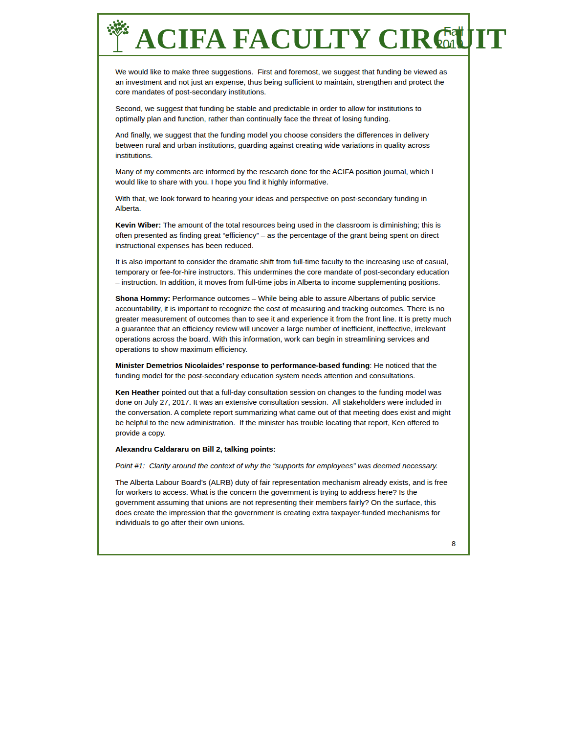ACIFA FACULTY CIRCUIT
Fall
2019
We would like to make three suggestions. First and foremost, we suggest that funding be viewed as an investment and not just an expense, thus being sufficient to maintain, strengthen and protect the core mandates of post-secondary institutions.
Second, we suggest that funding be stable and predictable in order to allow for institutions to optimally plan and function, rather than continually face the threat of losing funding.
And finally, we suggest that the funding model you choose considers the differences in delivery between rural and urban institutions, guarding against creating wide variations in quality across institutions.
Many of my comments are informed by the research done for the ACIFA position journal, which I would like to share with you. I hope you find it highly informative.
With that, we look forward to hearing your ideas and perspective on post-secondary funding in Alberta.
Kevin Wiber: The amount of the total resources being used in the classroom is diminishing; this is often presented as finding great “efficiency” – as the percentage of the grant being spent on direct instructional expenses has been reduced.
It is also important to consider the dramatic shift from full-time faculty to the increasing use of casual, temporary or fee-for-hire instructors. This undermines the core mandate of post-secondary education – instruction. In addition, it moves from full-time jobs in Alberta to income supplementing positions.
Shona Hommy: Performance outcomes – While being able to assure Albertans of public service accountability, it is important to recognize the cost of measuring and tracking outcomes. There is no greater measurement of outcomes than to see it and experience it from the front line. It is pretty much a guarantee that an efficiency review will uncover a large number of inefficient, ineffective, irrelevant operations across the board. With this information, work can begin in streamlining services and operations to show maximum efficiency.
Minister Demetrios Nicolaides’ response to performance-based funding: He noticed that the funding model for the post-secondary education system needs attention and consultations.
Ken Heather pointed out that a full-day consultation session on changes to the funding model was done on July 27, 2017. It was an extensive consultation session. All stakeholders were included in the conversation. A complete report summarizing what came out of that meeting does exist and might be helpful to the new administration. If the minister has trouble locating that report, Ken offered to provide a copy.
Alexandru Caldararu on Bill 2, talking points:
Point #1: Clarity around the context of why the “supports for employees” was deemed necessary.
The Alberta Labour Board’s (ALRB) duty of fair representation mechanism already exists, and is free for workers to access. What is the concern the government is trying to address here? Is the government assuming that unions are not representing their members fairly? On the surface, this does create the impression that the government is creating extra taxpayer-funded mechanisms for individuals to go after their own unions.
8